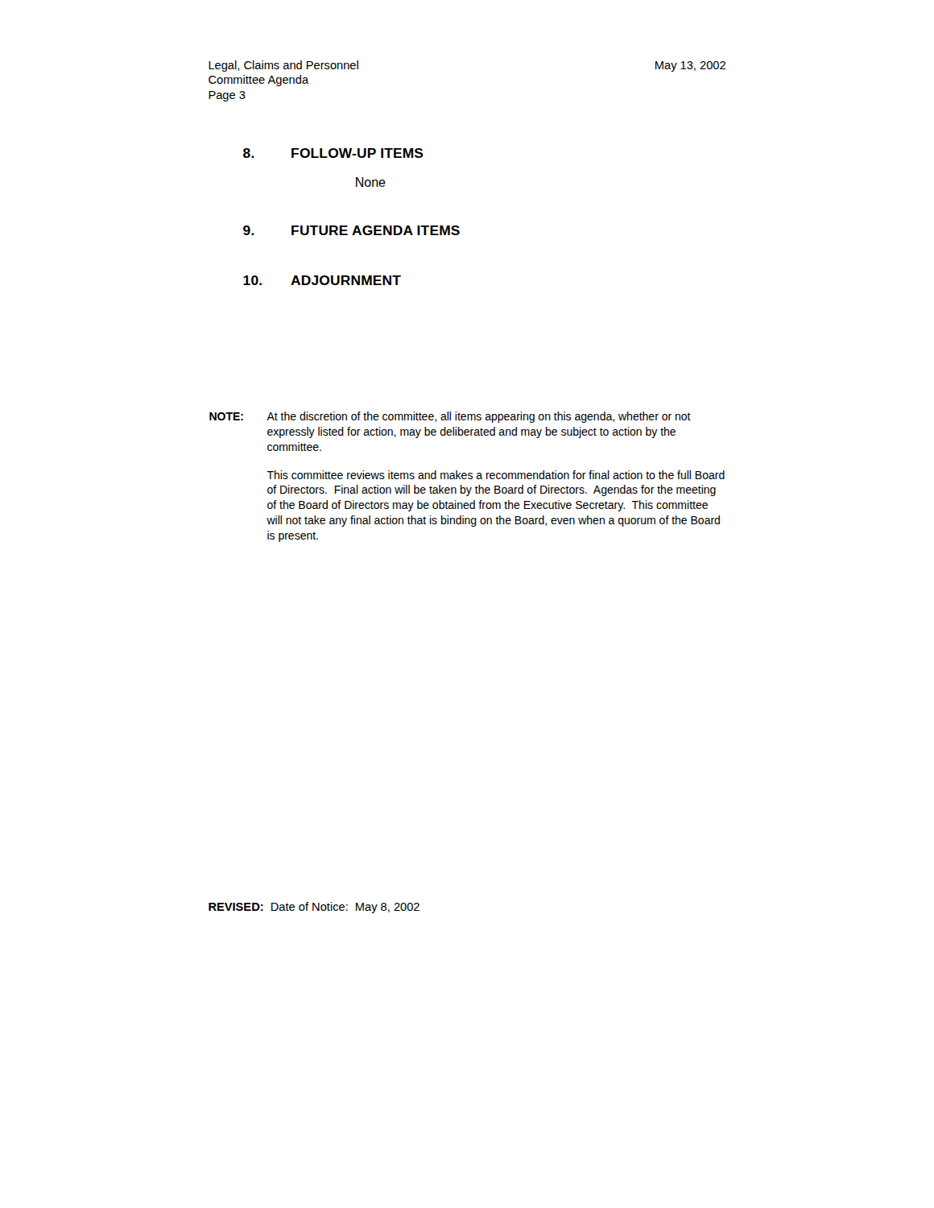May 13, 2002
Legal, Claims and Personnel
Committee Agenda
Page 3
8. FOLLOW-UP ITEMS
None
9. FUTURE AGENDA ITEMS
10. ADJOURNMENT
| NOTE: | At the discretion of the committee, all items appearing on this agenda, whether or not expressly listed for action, may be deliberated and may be subject to action by the committee. This committee reviews items and makes a recommendation for final action to the full Board of Directors. Final action will be taken by the Board of Directors. Agendas for the meeting of the Board of Directors may be obtained from the Executive Secretary. This committee will not take any final action that is binding on the Board, even when a quorum of the Board is present. |
REVISED: Date of Notice: May 8, 2002